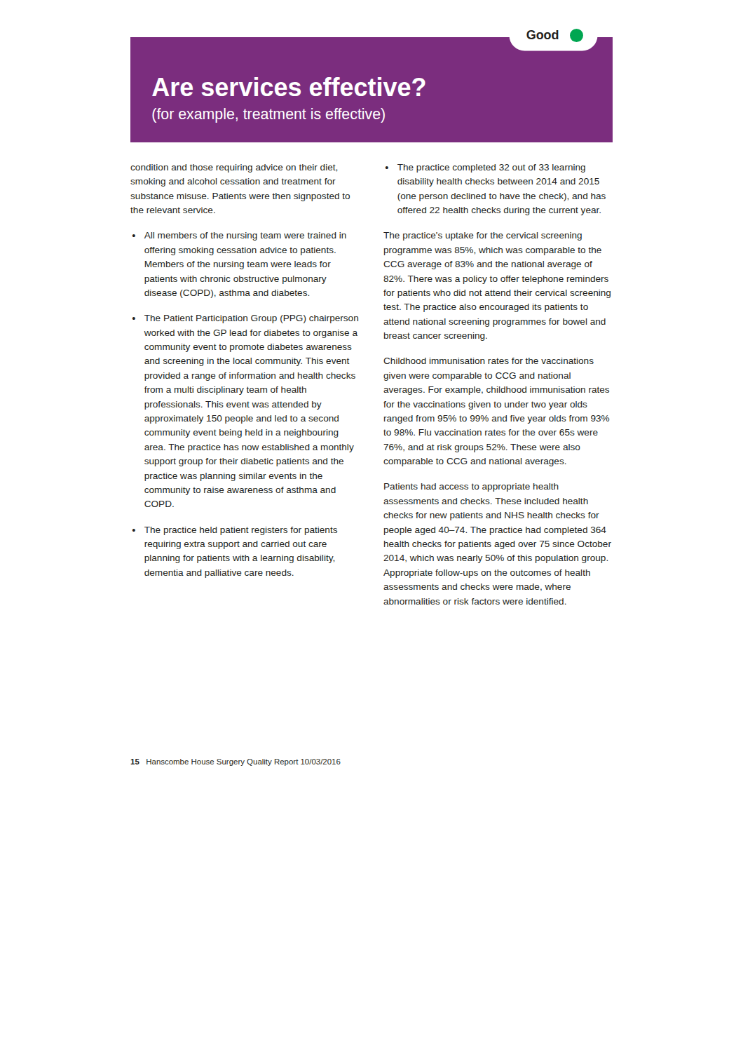Good
Are services effective?
(for example, treatment is effective)
condition and those requiring advice on their diet, smoking and alcohol cessation and treatment for substance misuse. Patients were then signposted to the relevant service.
All members of the nursing team were trained in offering smoking cessation advice to patients. Members of the nursing team were leads for patients with chronic obstructive pulmonary disease (COPD), asthma and diabetes.
The Patient Participation Group (PPG) chairperson worked with the GP lead for diabetes to organise a community event to promote diabetes awareness and screening in the local community. This event provided a range of information and health checks from a multi disciplinary team of health professionals. This event was attended by approximately 150 people and led to a second community event being held in a neighbouring area. The practice has now established a monthly support group for their diabetic patients and the practice was planning similar events in the community to raise awareness of asthma and COPD.
The practice held patient registers for patients requiring extra support and carried out care planning for patients with a learning disability, dementia and palliative care needs.
The practice completed 32 out of 33 learning disability health checks between 2014 and 2015 (one person declined to have the check), and has offered 22 health checks during the current year.
The practice's uptake for the cervical screening programme was 85%, which was comparable to the CCG average of 83% and the national average of 82%. There was a policy to offer telephone reminders for patients who did not attend their cervical screening test. The practice also encouraged its patients to attend national screening programmes for bowel and breast cancer screening.
Childhood immunisation rates for the vaccinations given were comparable to CCG and national averages. For example, childhood immunisation rates for the vaccinations given to under two year olds ranged from 95% to 99% and five year olds from 93% to 98%. Flu vaccination rates for the over 65s were 76%, and at risk groups 52%. These were also comparable to CCG and national averages.
Patients had access to appropriate health assessments and checks. These included health checks for new patients and NHS health checks for people aged 40–74. The practice had completed 364 health checks for patients aged over 75 since October 2014, which was nearly 50% of this population group. Appropriate follow-ups on the outcomes of health assessments and checks were made, where abnormalities or risk factors were identified.
15 Hanscombe House Surgery Quality Report 10/03/2016